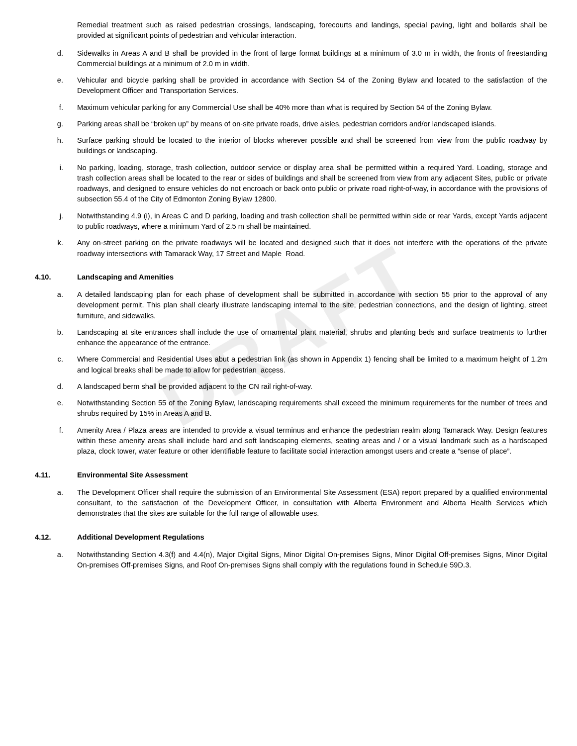DRAFT
Remedial treatment such as raised pedestrian crossings, landscaping, forecourts and landings, special paving, light and bollards shall be provided at significant points of pedestrian and vehicular interaction.
d.
Sidewalks in Areas A and B shall be provided in the front of large format buildings at a minimum of 3.0 m in width, the fronts of freestanding Commercial buildings at a minimum of 2.0 m in width.
e.
Vehicular and bicycle parking shall be provided in accordance with Section 54 of the Zoning Bylaw and located to the satisfaction of the Development Officer and Transportation Services.
f.
Maximum vehicular parking for any Commercial Use shall be 40% more than what is required by Section 54 of the Zoning Bylaw.
g.
Parking areas shall be “broken up” by means of on-site private roads, drive aisles, pedestrian corridors and/or landscaped islands.
h.
Surface parking should be located to the interior of blocks wherever possible and shall be screened from view from the public roadway by buildings or landscaping.
i.
No parking, loading, storage, trash collection, outdoor service or display area shall be permitted within a required Yard. Loading, storage and trash collection areas shall be located to the rear or sides of buildings and shall be screened from view from any adjacent Sites, public or private roadways, and designed to ensure vehicles do not encroach or back onto public or private road right-of-way, in accordance with the provisions of subsection 55.4 of the City of Edmonton Zoning Bylaw 12800.
j.
Notwithstanding 4.9 (i), in Areas C and D parking, loading and trash collection shall be permitted within side or rear Yards, except Yards adjacent to public roadways, where a minimum Yard of 2.5 m shall be maintained.
k.
Any on-street parking on the private roadways will be located and designed such that it does not interfere with the operations of the private roadway intersections with Tamarack Way, 17 Street and Maple Road.
4.10.
Landscaping and Amenities
a.
A detailed landscaping plan for each phase of development shall be submitted in accordance with section 55 prior to the approval of any development permit. This plan shall clearly illustrate landscaping internal to the site, pedestrian connections, and the design of lighting, street furniture, and sidewalks.
b.
Landscaping at site entrances shall include the use of ornamental plant material, shrubs and planting beds and surface treatments to further enhance the appearance of the entrance.
c.
Where Commercial and Residential Uses abut a pedestrian link (as shown in Appendix 1) fencing shall be limited to a maximum height of 1.2m and logical breaks shall be made to allow for pedestrian access.
d.
A landscaped berm shall be provided adjacent to the CN rail right-of-way.
e.
Notwithstanding Section 55 of the Zoning Bylaw, landscaping requirements shall exceed the minimum requirements for the number of trees and shrubs required by 15% in Areas A and B.
f.
Amenity Area / Plaza areas are intended to provide a visual terminus and enhance the pedestrian realm along Tamarack Way. Design features within these amenity areas shall include hard and soft landscaping elements, seating areas and / or a visual landmark such as a hardscaped plaza, clock tower, water feature or other identifiable feature to facilitate social interaction amongst users and create a ”sense of place”.
4.11.
Environmental Site Assessment
a.
The Development Officer shall require the submission of an Environmental Site Assessment (ESA) report prepared by a qualified environmental consultant, to the satisfaction of the Development Officer, in consultation with Alberta Environment and Alberta Health Services which demonstrates that the sites are suitable for the full range of allowable uses.
4.12.
Additional Development Regulations
a.
Notwithstanding Section 4.3(f) and 4.4(n), Major Digital Signs, Minor Digital On-premises Signs, Minor Digital Off-premises Signs, Minor Digital On-premises Off-premises Signs, and Roof On-premises Signs shall comply with the regulations found in Schedule 59D.3.